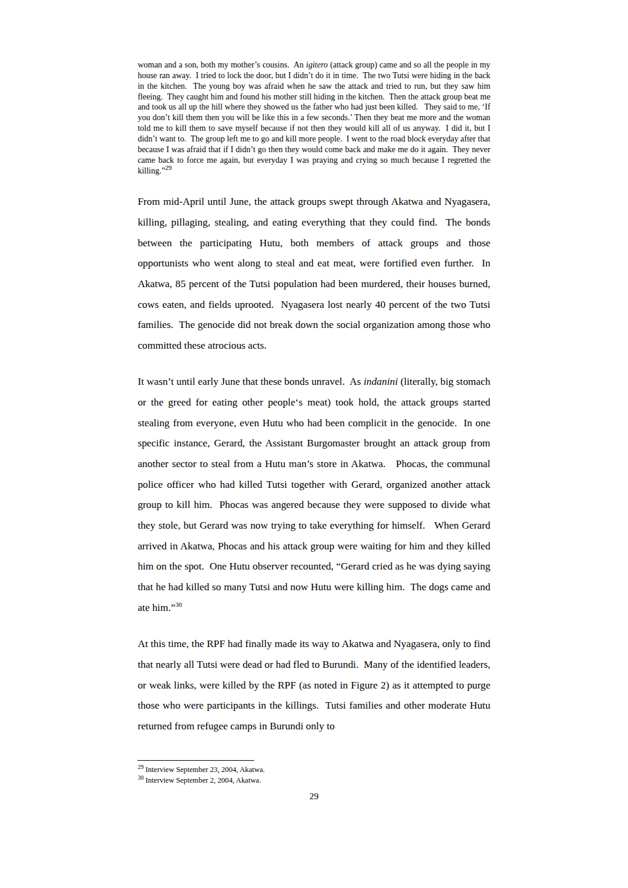woman and a son, both my mother’s cousins. An igitero (attack group) came and so all the people in my house ran away. I tried to lock the door, but I didn’t do it in time. The two Tutsi were hiding in the back in the kitchen. The young boy was afraid when he saw the attack and tried to run, but they saw him fleeing. They caught him and found his mother still hiding in the kitchen. Then the attack group beat me and took us all up the hill where they showed us the father who had just been killed. They said to me, ‘If you don’t kill them then you will be like this in a few seconds.’ Then they beat me more and the woman told me to kill them to save myself because if not then they would kill all of us anyway. I did it, but I didn’t want to. The group left me to go and kill more people. I went to the road block everyday after that because I was afraid that if I didn’t go then they would come back and make me do it again. They never came back to force me again, but everyday I was praying and crying so much because I regretted the killing.”29
From mid-April until June, the attack groups swept through Akatwa and Nyagasera, killing, pillaging, stealing, and eating everything that they could find. The bonds between the participating Hutu, both members of attack groups and those opportunists who went along to steal and eat meat, were fortified even further. In Akatwa, 85 percent of the Tutsi population had been murdered, their houses burned, cows eaten, and fields uprooted. Nyagasera lost nearly 40 percent of the two Tutsi families. The genocide did not break down the social organization among those who committed these atrocious acts.
It wasn’t until early June that these bonds unravel. As indanini (literally, big stomach or the greed for eating other people‘s meat) took hold, the attack groups started stealing from everyone, even Hutu who had been complicit in the genocide. In one specific instance, Gerard, the Assistant Burgomaster brought an attack group from another sector to steal from a Hutu man’s store in Akatwa. Phocas, the communal police officer who had killed Tutsi together with Gerard, organized another attack group to kill him. Phocas was angered because they were supposed to divide what they stole, but Gerard was now trying to take everything for himself. When Gerard arrived in Akatwa, Phocas and his attack group were waiting for him and they killed him on the spot. One Hutu observer recounted, “Gerard cried as he was dying saying that he had killed so many Tutsi and now Hutu were killing him. The dogs came and ate him.”30
At this time, the RPF had finally made its way to Akatwa and Nyagasera, only to find that nearly all Tutsi were dead or had fled to Burundi. Many of the identified leaders, or weak links, were killed by the RPF (as noted in Figure 2) as it attempted to purge those who were participants in the killings. Tutsi families and other moderate Hutu returned from refugee camps in Burundi only to
29 Interview September 23, 2004, Akatwa.
30 Interview September 2, 2004, Akatwa.
29